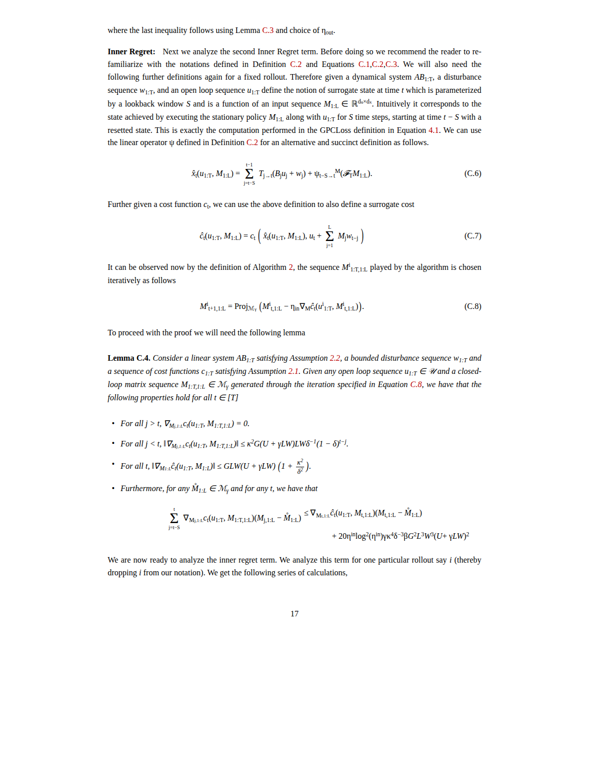where the last inequality follows using Lemma C.3 and choice of ηout.
Inner Regret: Next we analyze the second Inner Regret term. Before doing so we recommend the reader to re-familiarize with the notations defined in Definition C.2 and Equations C.1,C.2,C.3. We will also need the following further definitions again for a fixed rollout. Therefore given a dynamical system AB 1:T, a disturbance sequence w 1:T, and an open loop sequence u 1:T define the notion of surrogate state at time t which is parameterized by a lookback window S and is a function of an input sequence M 1:L ∈ ℝdu×dx. Intuitively it corresponds to the state achieved by executing the stationary policy M 1:L along with u 1:T for S time steps, starting at time t − S with a resetted state. This is exactly the computation performed in the GPCLoss definition in Equation 4.1. We can use the linear operator ψ defined in Definition C.2 for an alternative and succinct definition as follows.
x̂t(u 1:T, M 1:L) = t−1 Σj=t−S Tj→t(Bjuj + wj) + ψt−S→t M(𝓕TM 1:L).
(C.6)
Further given a cost function ct, we can use the above definition to also define a surrogate cost
ĉt(u 1:T, M 1:L) = ct ( x̂t(u 1:T, M 1:L), ut + LΣj=1 Mjwt−j )
(C.7)
It can be observed now by the definition of Algorithm 2, the sequence Mi 1:T,1:L played by the algorithm is chosen iteratively as follows
Mit+1,1:L = Projℳγ (Mit,1:L − ηin∇Mĉt(ui 1:T, Mit,1:L)).
(C.8)
To proceed with the proof we will need the following lemma
Lemma C.4. Consider a linear system AB 1:T satisfying Assumption 2.2, a bounded disturbance sequence w 1:T and a sequence of cost functions c 1:T satisfying Assumption 2.1. Given any open loop sequence u 1:T ∈ 𝒰 and a closed-loop matrix sequence M 1:T,1:L ∈ ℳγ generated through the iteration specified in Equation C.8, we have that the following properties hold for all t ∈ [T]
For all j > t, ∇Mj,1:L ct(u 1:T, M 1:T,1:L) = 0.
For all j < t, ‖∇Mj,1:L ct(u 1:T, M 1:T,1:L)‖ ≤ κ2 G(U + γLW)LWδ−1(1 − δ)t−j.
For all t, ‖∇M1:L ĉt(u 1:T, M 1:L)‖ ≤ GLW(U + γLW) (1 + κ2 δ2).
Furthermore, for any M̊1:L ∈ ℳγ and for any t, we have that
tΣj=t−S ∇Mj,1:L ct(u 1:T, M 1:T,1:L)(Mj,1:L − M̊1:L)
≤ ∇Mt,1:L ĉt(u 1:T, Mt,1:L)(Mt,1:L − M̊1:L)
+ 20ηin log2(ηin)γκ4δ−3βG 2 L 3 W 3(U + γLW)2
We are now ready to analyze the inner regret term. We analyze this term for one particular rollout say i (thereby dropping i from our notation). We get the following series of calculations,
17